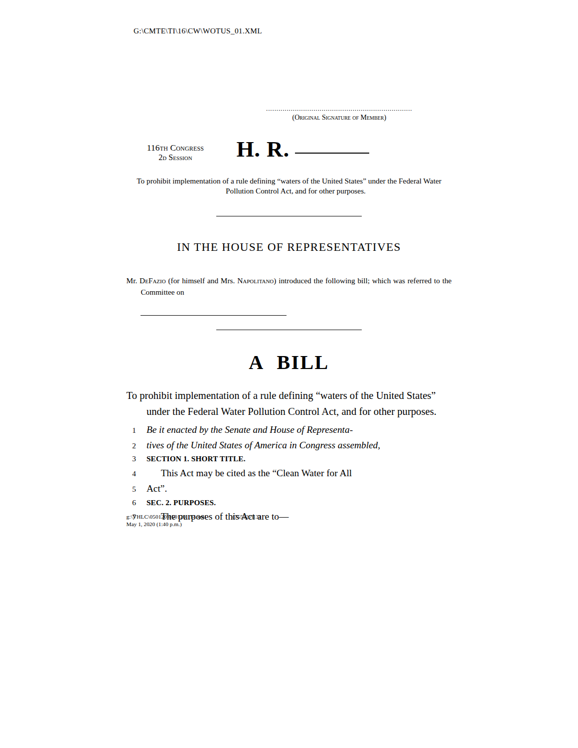G:\CMTE\TI\16\CW\WOTUS_01.XML
.......................................................................
(Original Signature of Member)
116th Congress
2d Session
H. R.
To prohibit implementation of a rule defining “waters of the United States” under the Federal Water Pollution Control Act, and for other purposes.
IN THE HOUSE OF REPRESENTATIVES
Mr. DeFazio (for himself and Mrs. Napolitano) introduced the following bill; which was referred to the Committee on
A BILL
To prohibit implementation of a rule defining “waters of the United States” under the Federal Water Pollution Control Act, and for other purposes.
1
Be it enacted by the Senate and House of Representa-
2
tives of the United States of America in Congress assembled,
3
SECTION 1. SHORT TITLE.
4
This Act may be cited as the “Clean Water for All
5
Act”.
6
SEC. 2. PURPOSES.
7
The purposes of this Act are to—
g:\VHLC\050120\050120.114.xml (755327|13)
May 1, 2020 (1:40 p.m.)